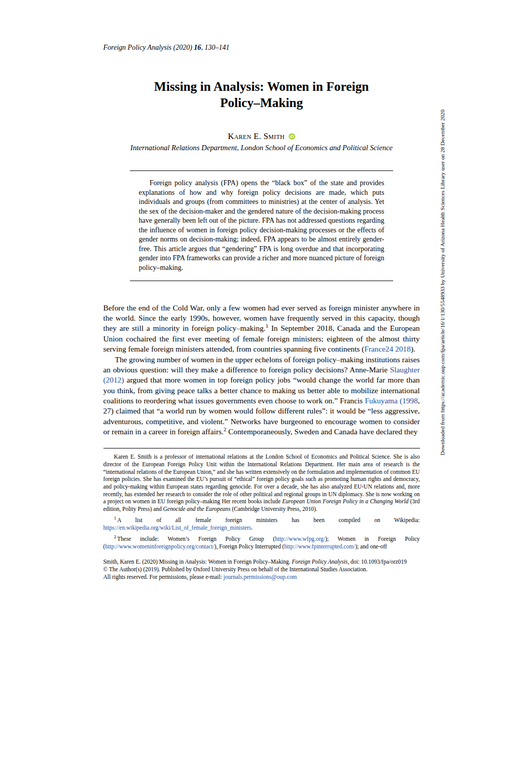Downloaded from https://academic.oup.com/fpa/article/16/1/130/5548933 by University of Arizona Health Sciences Library user on 28 December 2020
Foreign Policy Analysis (2020) 16, 130–141
Missing in Analysis: Women in Foreign
Policy–Making
Karen E. Smith iD
International Relations Department, London School of Economics and Political Science
Foreign policy analysis (FPA) opens the “black box” of the state and provides explanations of how and why foreign policy decisions are made, which puts individuals and groups (from committees to ministries) at the center of analysis. Yet the sex of the decision-maker and the gendered nature of the decision-making process have generally been left out of the picture. FPA has not addressed questions regarding the influence of women in foreign policy decision-making processes or the effects of gender norms on decision-making; indeed, FPA appears to be almost entirely gender-free. This article argues that “gendering” FPA is long overdue and that incorporating gender into FPA frameworks can provide a richer and more nuanced picture of foreign policy–making.
Before the end of the Cold War, only a few women had ever served as foreign minister anywhere in the world. Since the early 1990s, however, women have frequently served in this capacity, though they are still a minority in foreign policy–making.1 In September 2018, Canada and the European Union cochaired the first ever meeting of female foreign ministers; eighteen of the almost thirty serving female foreign ministers attended, from countries spanning five continents (France24 2018).
The growing number of women in the upper echelons of foreign policy–making institutions raises an obvious question: will they make a difference to foreign policy decisions? Anne-Marie Slaughter (2012) argued that more women in top foreign policy jobs “would change the world far more than you think, from giving peace talks a better chance to making us better able to mobilize international coalitions to reordering what issues governments even choose to work on.” Francis Fukuyama (1998, 27) claimed that “a world run by women would follow different rules”: it would be “less aggressive, adventurous, competitive, and violent.” Networks have burgeoned to encourage women to consider or remain in a career in foreign affairs.2 Contemporaneously, Sweden and Canada have declared they
Karen E. Smith is a professor of international relations at the London School of Economics and Political Science. She is also director of the European Foreign Policy Unit within the International Relations Department. Her main area of research is the “international relations of the European Union,” and she has written extensively on the formulation and implementation of common EU foreign policies. She has examined the EU’s pursuit of “ethical” foreign policy goals such as promoting human rights and democracy, and policy-making within European states regarding genocide. For over a decade, she has also analyzed EU-UN relations and, more recently, has extended her research to consider the role of other political and regional groups in UN diplomacy. She is now working on a project on women in EU foreign policy–making Her recent books include European Union Foreign Policy in a Changing World (3rd edition, Polity Press) and Genocide and the Europeans (Cambridge University Press, 2010).
1 A list of all female foreign ministers has been compiled on Wikipedia: https://en.wikipedia.org/wiki/List_of_female_foreign_ministers.
2 These include: Women’s Foreign Policy Group (http://www.wfpg.org/); Women in Foreign Policy (http://www.womeninforeignpolicy.org/contact/), Foreign Policy Interrupted (http://www.fpinterrupted.com/); and one-off
Smith, Karen E. (2020) Missing in Analysis: Women in Foreign Policy–Making. Foreign Policy Analysis, doi: 10.1093/fpa/orz019
© The Author(s) (2019). Published by Oxford University Press on behalf of the International Studies Association.
All rights reserved. For permissions, please e-mail: journals.permissions@oup.com